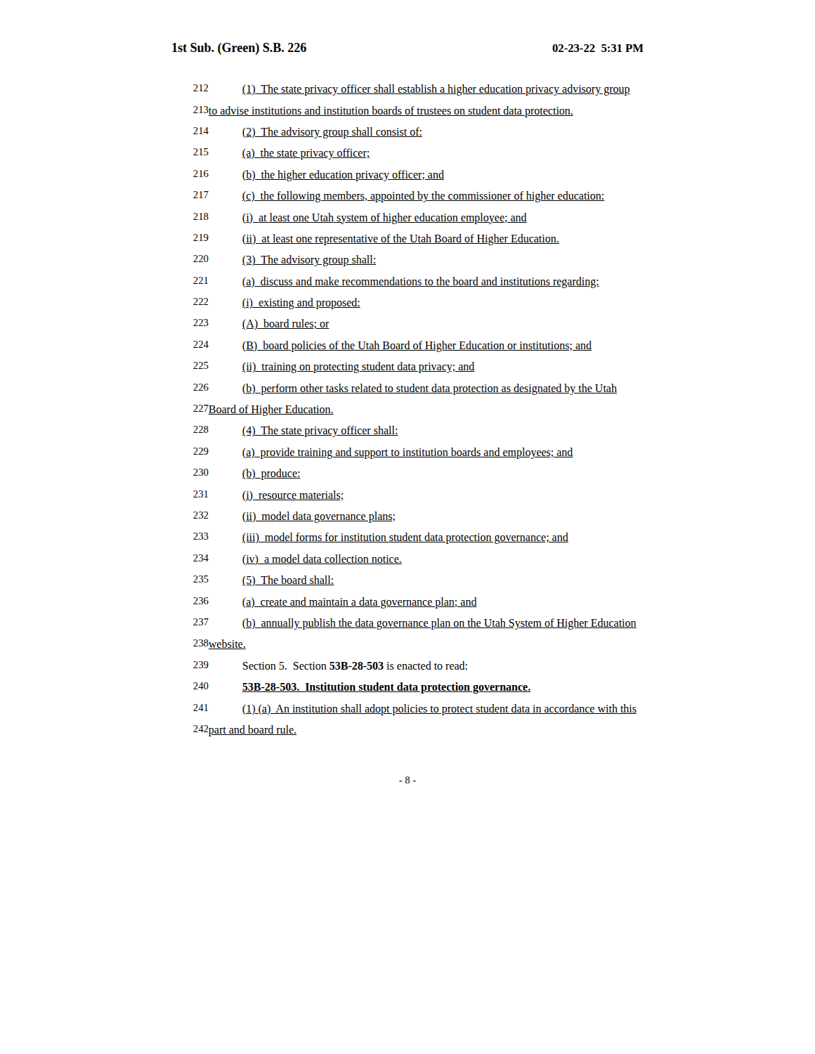1st Sub. (Green) S.B. 226 02-23-22 5:31 PM
| 212 | (1) The state privacy officer shall establish a higher education privacy advisory group |
| 213 | to advise institutions and institution boards of trustees on student data protection. |
| 214 | (2) The advisory group shall consist of: |
| 215 | (a) the state privacy officer; |
| 216 | (b) the higher education privacy officer; and |
| 217 | (c) the following members, appointed by the commissioner of higher education: |
| 218 | (i) at least one Utah system of higher education employee; and |
| 219 | (ii) at least one representative of the Utah Board of Higher Education. |
| 220 | (3) The advisory group shall: |
| 221 | (a) discuss and make recommendations to the board and institutions regarding: |
| 222 | (i) existing and proposed: |
| 223 | (A) board rules; or |
| 224 | (B) board policies of the Utah Board of Higher Education or institutions; and |
| 225 | (ii) training on protecting student data privacy; and |
| 226 | (b) perform other tasks related to student data protection as designated by the Utah |
| 227 | Board of Higher Education. |
| 228 | (4) The state privacy officer shall: |
| 229 | (a) provide training and support to institution boards and employees; and |
| 230 | (b) produce: |
| 231 | (i) resource materials; |
| 232 | (ii) model data governance plans; |
| 233 | (iii) model forms for institution student data protection governance; and |
| 234 | (iv) a model data collection notice. |
| 235 | (5) The board shall: |
| 236 | (a) create and maintain a data governance plan; and |
| 237 | (b) annually publish the data governance plan on the Utah System of Higher Education |
| 238 | website. |
| 239 | Section 5. Section 53B-28-503 is enacted to read: |
| 240 | 53B-28-503. Institution student data protection governance. |
| 241 | (1) (a) An institution shall adopt policies to protect student data in accordance with this |
| 242 | part and board rule. |
- 8 -